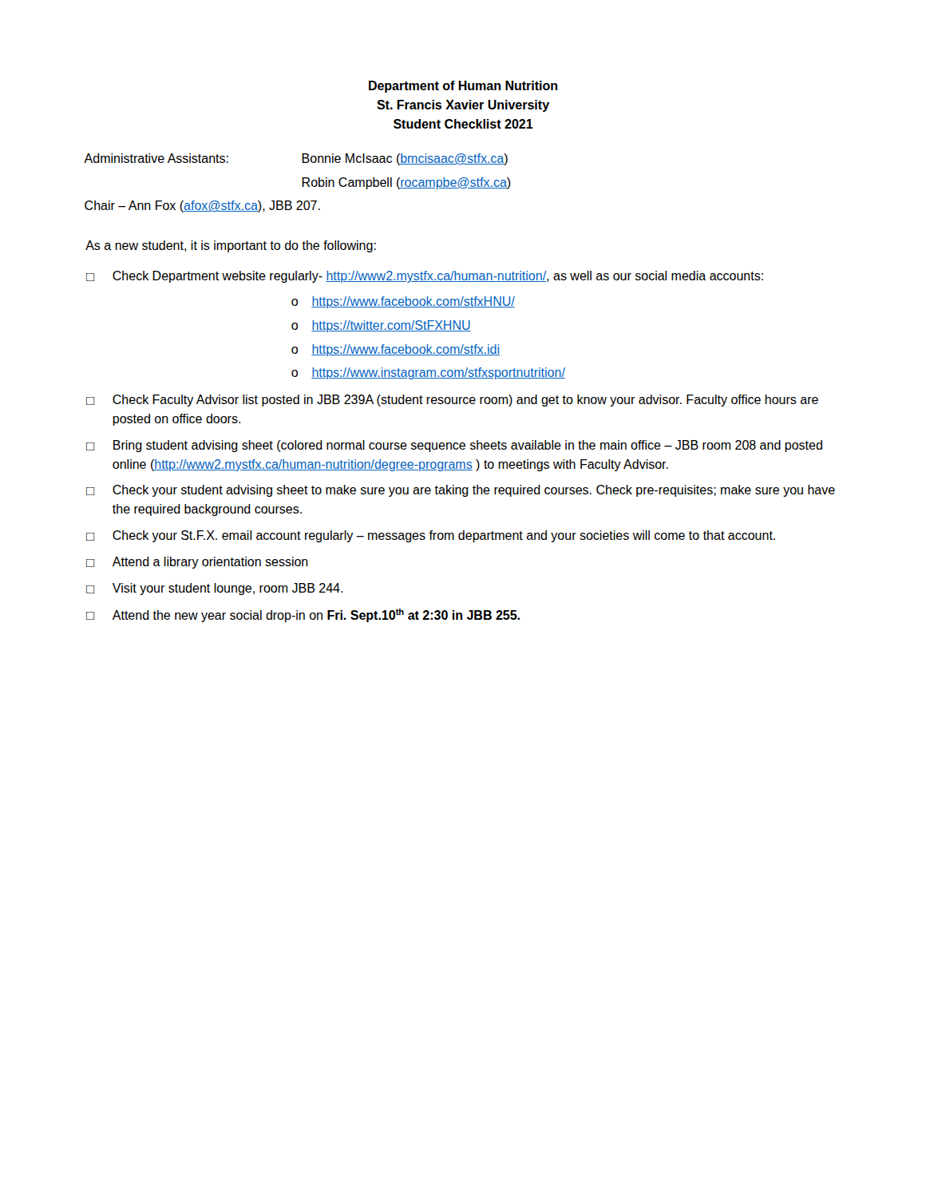Department of Human Nutrition
St. Francis Xavier University
Student Checklist 2021
Administrative Assistants: Bonnie McIsaac (bmcisaac@stfx.ca)
Robin Campbell (rocampbe@stfx.ca)
Chair – Ann Fox (afox@stfx.ca), JBB 207.
As a new student, it is important to do the following:
Check Department website regularly- http://www2.mystfx.ca/human-nutrition/, as well as our social media accounts:
https://www.facebook.com/stfxHNU/
https://twitter.com/StFXHNU
https://www.facebook.com/stfx.idi
https://www.instagram.com/stfxsportnutrition/
Check Faculty Advisor list posted in JBB 239A (student resource room) and get to know your advisor. Faculty office hours are posted on office doors.
Bring student advising sheet (colored normal course sequence sheets available in the main office – JBB room 208 and posted online (http://www2.mystfx.ca/human-nutrition/degree-programs ) to meetings with Faculty Advisor.
Check your student advising sheet to make sure you are taking the required courses. Check pre-requisites; make sure you have the required background courses.
Check your St.F.X. email account regularly – messages from department and your societies will come to that account.
Attend a library orientation session
Visit your student lounge, room JBB 244.
Attend the new year social drop-in on Fri. Sept.10th at 2:30 in JBB 255.